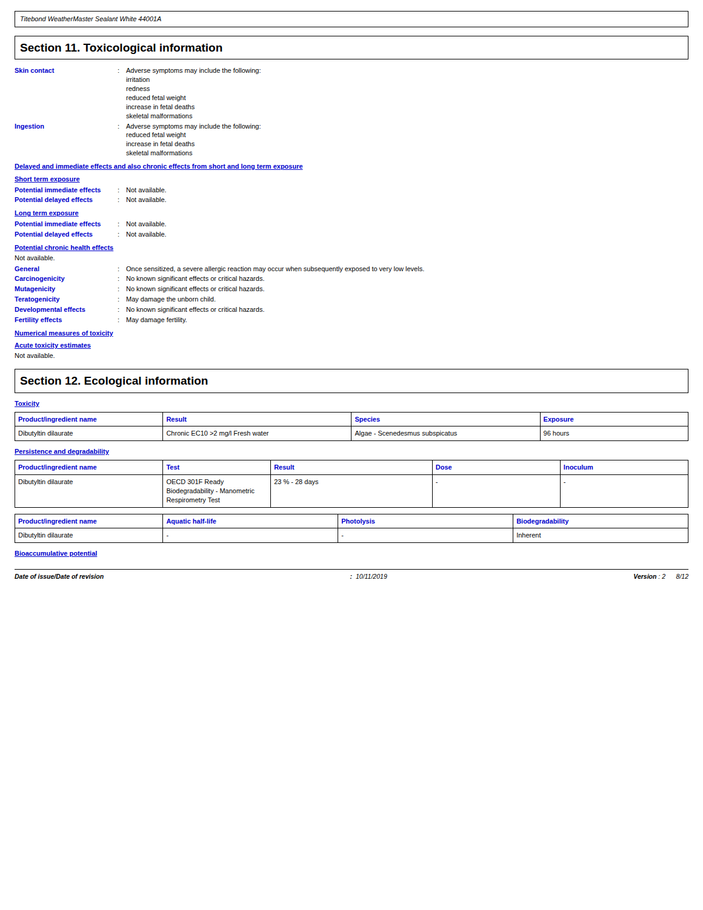Titebond WeatherMaster Sealant White 44001A
Section 11. Toxicological information
| Skin contact | : | Adverse symptoms may include the following: irritation redness reduced fetal weight increase in fetal deaths skeletal malformations |
| Ingestion | : | Adverse symptoms may include the following: reduced fetal weight increase in fetal deaths skeletal malformations |
Delayed and immediate effects and also chronic effects from short and long term exposure
Short term exposure
| Potential immediate effects | : | Not available. |
| Potential delayed effects | : | Not available. |
Long term exposure
| Potential immediate effects | : | Not available. |
| Potential delayed effects | : | Not available. |
Potential chronic health effects
Not available.
| General | : | Once sensitized, a severe allergic reaction may occur when subsequently exposed to very low levels. |
| Carcinogenicity | : | No known significant effects or critical hazards. |
| Mutagenicity | : | No known significant effects or critical hazards. |
| Teratogenicity | : | May damage the unborn child. |
| Developmental effects | : | No known significant effects or critical hazards. |
| Fertility effects | : | May damage fertility. |
Numerical measures of toxicity
Acute toxicity estimates
Not available.
Section 12. Ecological information
Toxicity
| Product/ingredient name | Result | Species | Exposure |
| --- | --- | --- | --- |
| Dibutyltin dilaurate | Chronic EC10 >2 mg/l Fresh water | Algae - Scenedesmus subspicatus | 96 hours |
Persistence and degradability
| Product/ingredient name | Test | Result | Dose | Inoculum |
| --- | --- | --- | --- | --- |
| Dibutyltin dilaurate | OECD 301F Ready Biodegradability - Manometric Respirometry Test | 23 % - 28 days | - | - |
| Product/ingredient name | Aquatic half-life | Photolysis | Biodegradability |
| --- | --- | --- | --- |
| Dibutyltin dilaurate | - | - | Inherent |
Bioaccumulative potential
Date of issue/Date of revision
: 10/11/2019
Version : 2 8/12